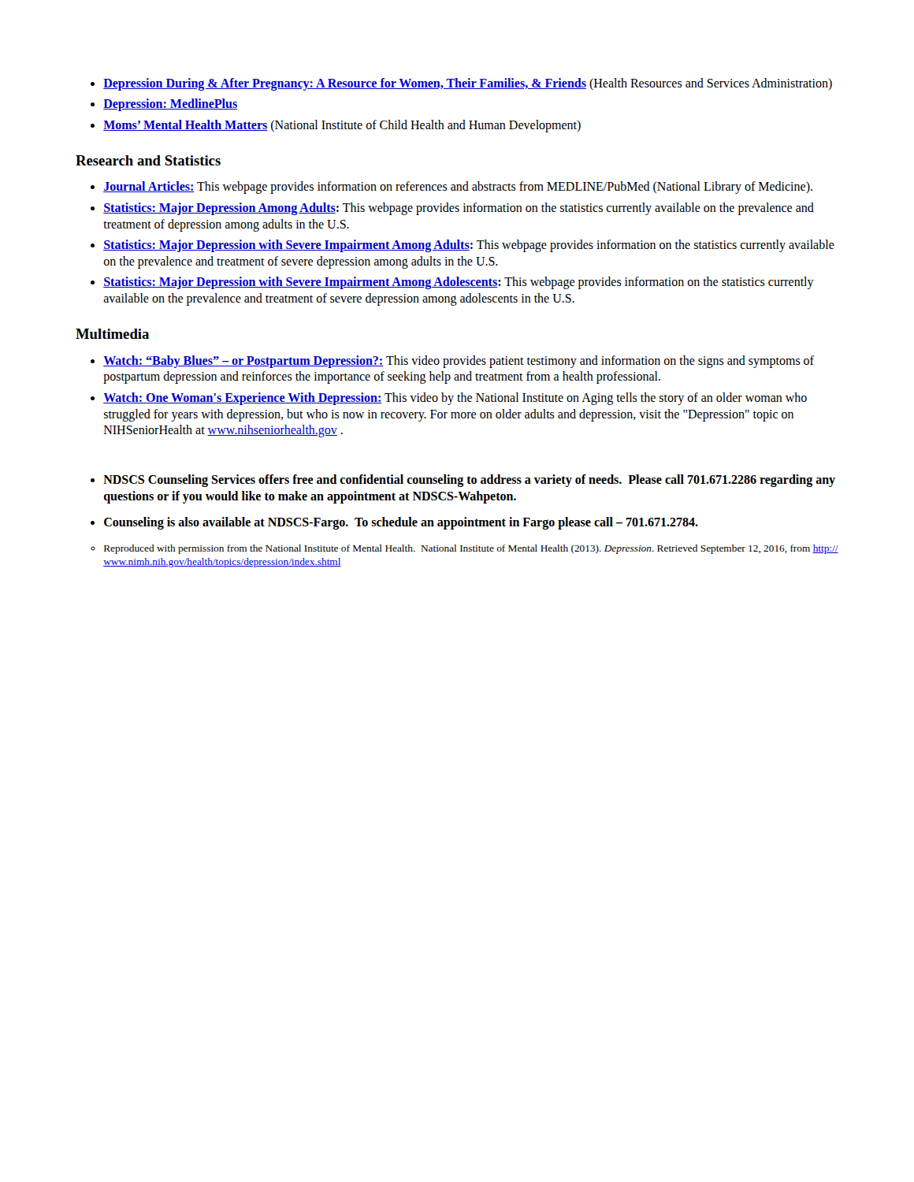Depression During & After Pregnancy: A Resource for Women, Their Families, & Friends (Health Resources and Services Administration)
Depression: MedlinePlus
Moms’ Mental Health Matters (National Institute of Child Health and Human Development)
Research and Statistics
Journal Articles: This webpage provides information on references and abstracts from MEDLINE/PubMed (National Library of Medicine).
Statistics: Major Depression Among Adults: This webpage provides information on the statistics currently available on the prevalence and treatment of depression among adults in the U.S.
Statistics: Major Depression with Severe Impairment Among Adults: This webpage provides information on the statistics currently available on the prevalence and treatment of severe depression among adults in the U.S.
Statistics: Major Depression with Severe Impairment Among Adolescents: This webpage provides information on the statistics currently available on the prevalence and treatment of severe depression among adolescents in the U.S.
Multimedia
Watch: “Baby Blues” – or Postpartum Depression?: This video provides patient testimony and information on the signs and symptoms of postpartum depression and reinforces the importance of seeking help and treatment from a health professional.
Watch: One Woman's Experience With Depression: This video by the National Institute on Aging tells the story of an older woman who struggled for years with depression, but who is now in recovery. For more on older adults and depression, visit the "Depression" topic on NIHSeniorHealth at www.nihseniorhealth.gov .
NDSCS Counseling Services offers free and confidential counseling to address a variety of needs. Please call 701.671.2286 regarding any questions or if you would like to make an appointment at NDSCS-Wahpeton.
Counseling is also available at NDSCS-Fargo. To schedule an appointment in Fargo please call – 701.671.2784.
Reproduced with permission from the National Institute of Mental Health. National Institute of Mental Health (2013). Depression. Retrieved September 12, 2016, from http://www.nimh.nih.gov/health/topics/depression/index.shtml